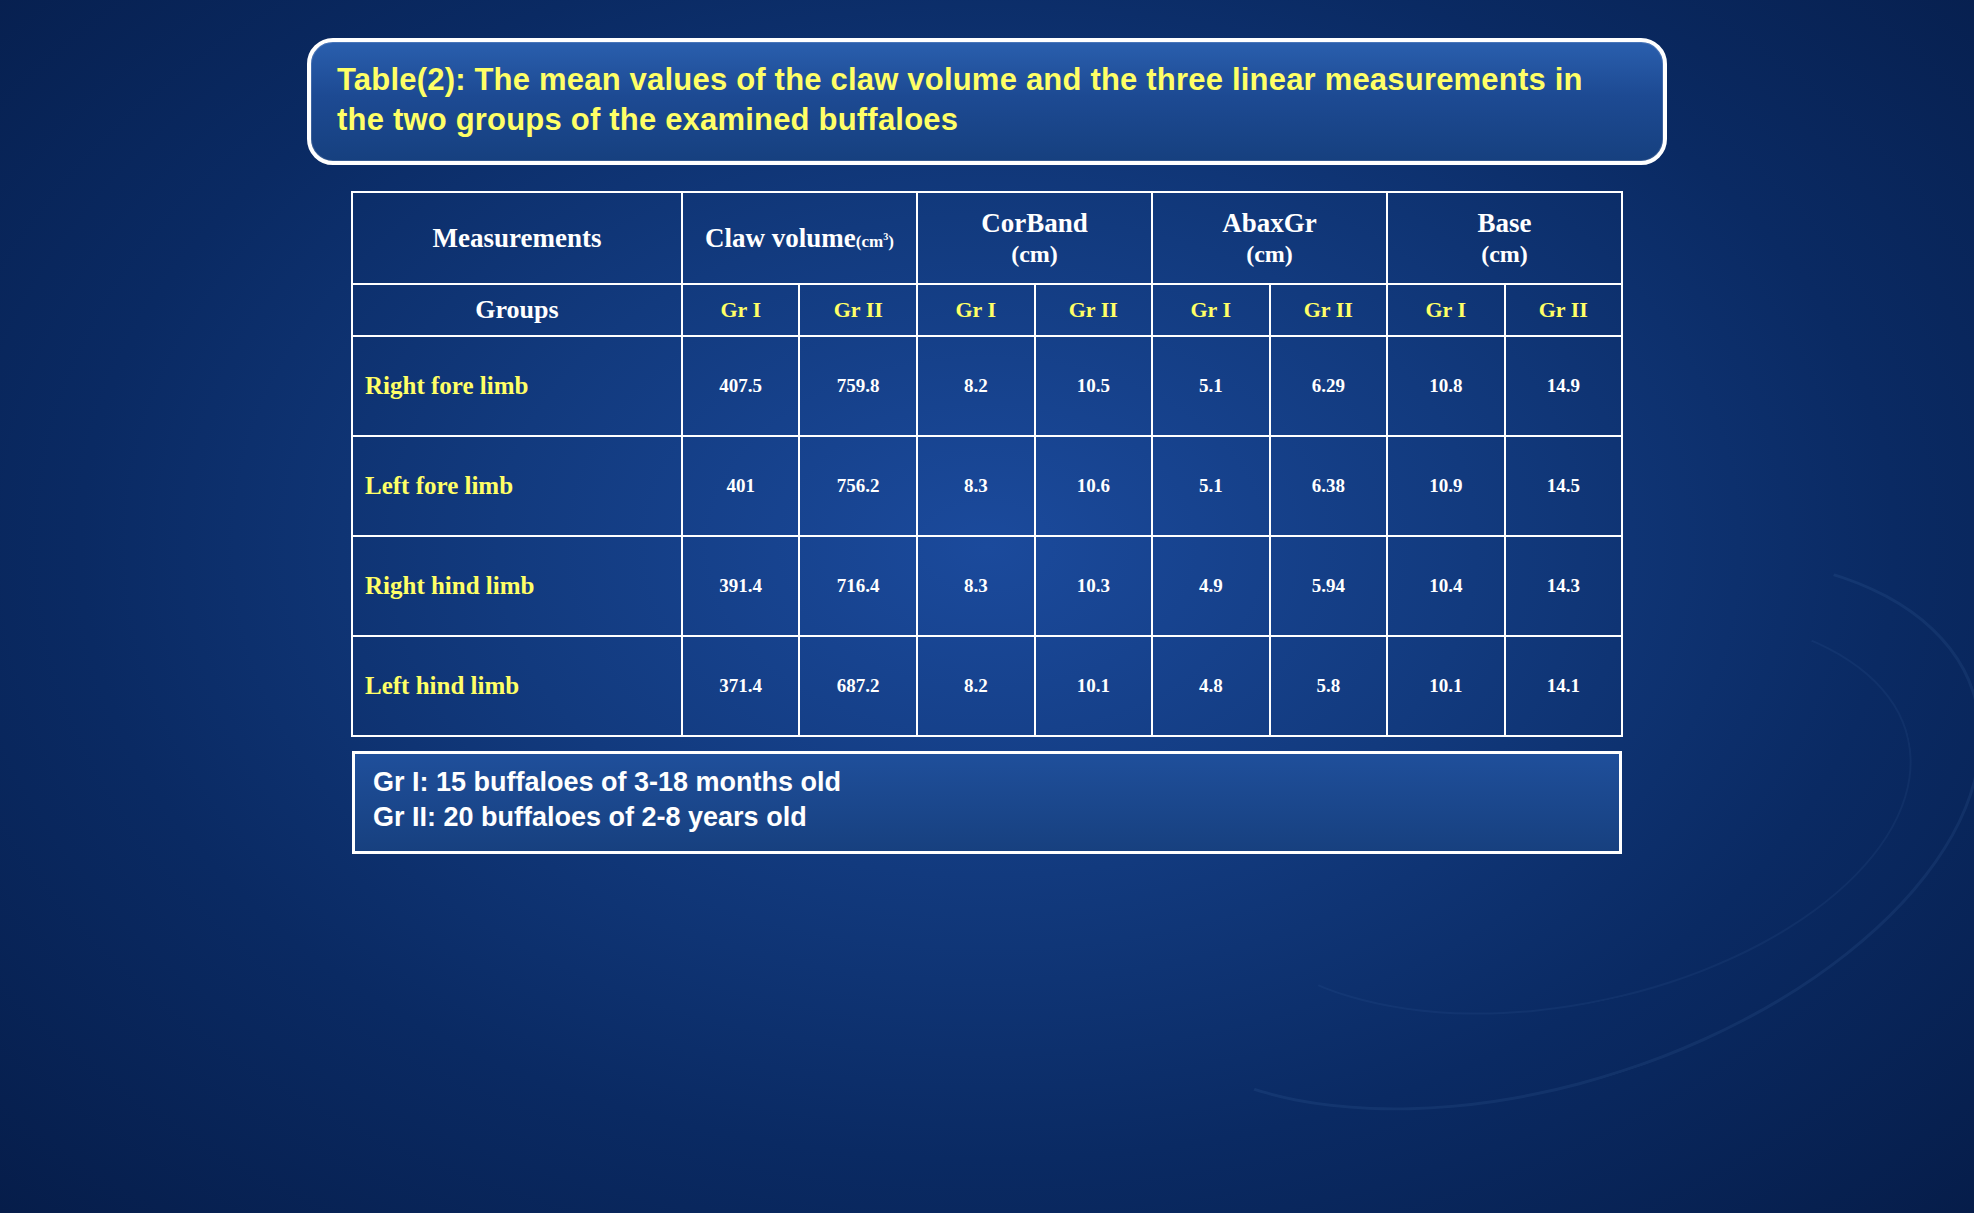Table(2): The mean values of the claw volume and the three linear measurements in the two groups of the examined buffaloes
| Measurements | Claw volume (cm 3 ) | CorBand (cm) | AbaxGr (cm) | Base (cm) |
| --- | --- | --- | --- | --- |
| Groups | Gr I | Gr II | Gr I | Gr II | Gr I | Gr II | Gr I | Gr II |
| Right fore limb | 407.5 | 759.8 | 8.2 | 10.5 | 5.1 | 6.29 | 10.8 | 14.9 |
| Left fore limb | 401 | 756.2 | 8.3 | 10.6 | 5.1 | 6.38 | 10.9 | 14.5 |
| Right hind limb | 391.4 | 716.4 | 8.3 | 10.3 | 4.9 | 5.94 | 10.4 | 14.3 |
| Left hind limb | 371.4 | 687.2 | 8.2 | 10.1 | 4.8 | 5.8 | 10.1 | 14.1 |
Gr I: 15 buffaloes of 3-18 months old
Gr II: 20 buffaloes of 2-8 years old